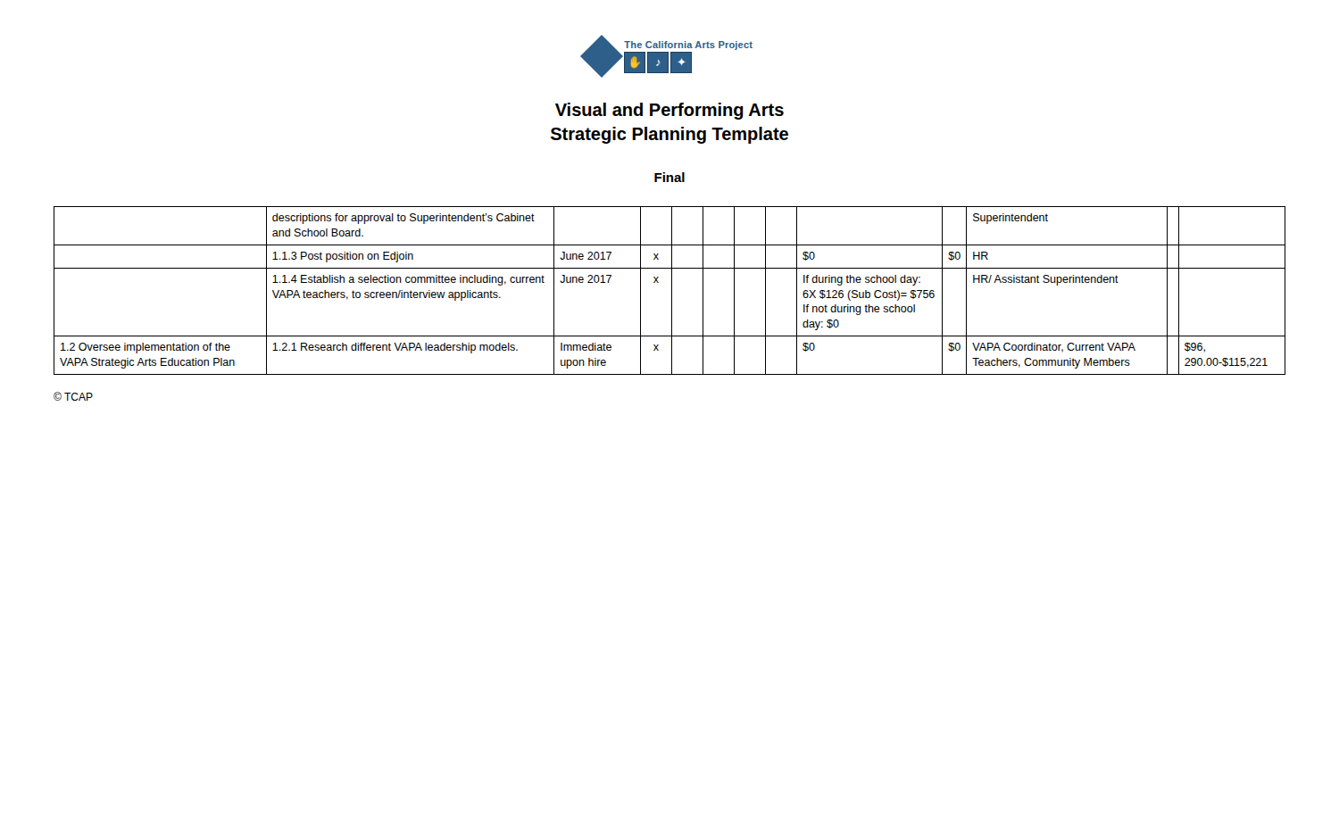The California Arts Project
✋♪✦
Visual and Performing Arts
Strategic Planning Template
Final
| | descriptions for approval to Superintendent’s Cabinet and School Board. | | | | | | | | | Superintendent | | |
| | 1.1.3 Post position on Edjoin | June 2017 | x | | | | | $0 | $0 | HR | | |
| | 1.1.4 Establish a selection committee including, current VAPA teachers, to screen/interview applicants. | June 2017 | x | | | | | If during the school day: 6X $126 (Sub Cost)= $756 If not during the school day: $0 | | HR/ Assistant Superintendent | | |
| 1.2 Oversee implementation of the VAPA Strategic Arts Education Plan | 1.2.1 Research different VAPA leadership models. | Immediate upon hire | x | | | | | $0 | $0 | VAPA Coordinator, Current VAPA Teachers, Community Members | | $96, 290.00-$115,221 |
© TCAP